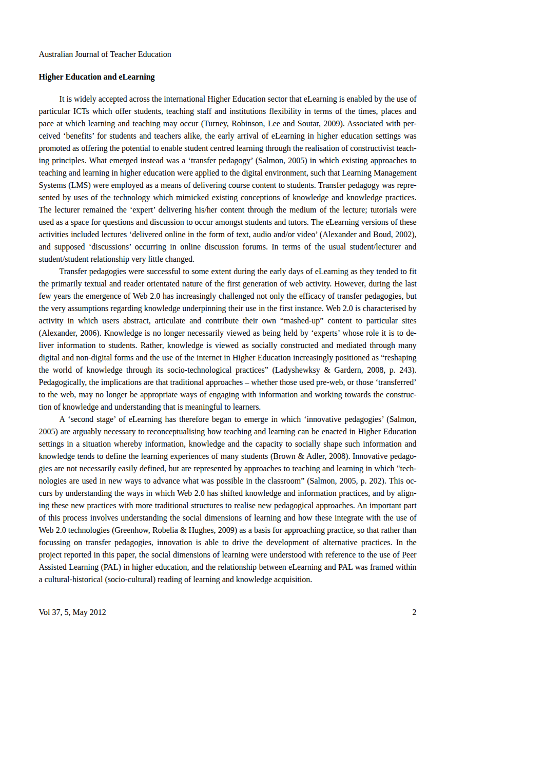Australian Journal of Teacher Education
Higher Education and eLearning
It is widely accepted across the international Higher Education sector that eLearning is enabled by the use of particular ICTs which offer students, teaching staff and institutions flexibility in terms of the times, places and pace at which learning and teaching may occur (Turney, Robinson, Lee and Soutar, 2009). Associated with perceived ‘benefits’ for students and teachers alike, the early arrival of eLearning in higher education settings was promoted as offering the potential to enable student centred learning through the realisation of constructivist teaching principles. What emerged instead was a ‘transfer pedagogy’ (Salmon, 2005) in which existing approaches to teaching and learning in higher education were applied to the digital environment, such that Learning Management Systems (LMS) were employed as a means of delivering course content to students. Transfer pedagogy was represented by uses of the technology which mimicked existing conceptions of knowledge and knowledge practices. The lecturer remained the ‘expert’ delivering his/her content through the medium of the lecture; tutorials were used as a space for questions and discussion to occur amongst students and tutors. The eLearning versions of these activities included lectures ‘delivered online in the form of text, audio and/or video’ (Alexander and Boud, 2002), and supposed ‘discussions’ occurring in online discussion forums. In terms of the usual student/lecturer and student/student relationship very little changed.
Transfer pedagogies were successful to some extent during the early days of eLearning as they tended to fit the primarily textual and reader orientated nature of the first generation of web activity. However, during the last few years the emergence of Web 2.0 has increasingly challenged not only the efficacy of transfer pedagogies, but the very assumptions regarding knowledge underpinning their use in the first instance. Web 2.0 is characterised by activity in which users abstract, articulate and contribute their own “mashed-up” content to particular sites (Alexander, 2006). Knowledge is no longer necessarily viewed as being held by ‘experts’ whose role it is to deliver information to students. Rather, knowledge is viewed as socially constructed and mediated through many digital and non-digital forms and the use of the internet in Higher Education increasingly positioned as “reshaping the world of knowledge through its socio-technological practices” (Ladyshewksy & Gardern, 2008, p. 243). Pedagogically, the implications are that traditional approaches – whether those used pre-web, or those ‘transferred’ to the web, may no longer be appropriate ways of engaging with information and working towards the construction of knowledge and understanding that is meaningful to learners.
A ‘second stage’ of eLearning has therefore began to emerge in which ‘innovative pedagogies’ (Salmon, 2005) are arguably necessary to reconceptualising how teaching and learning can be enacted in Higher Education settings in a situation whereby information, knowledge and the capacity to socially shape such information and knowledge tends to define the learning experiences of many students (Brown & Adler, 2008). Innovative pedagogies are not necessarily easily defined, but are represented by approaches to teaching and learning in which "technologies are used in new ways to advance what was possible in the classroom” (Salmon, 2005, p. 202). This occurs by understanding the ways in which Web 2.0 has shifted knowledge and information practices, and by aligning these new practices with more traditional structures to realise new pedagogical approaches. An important part of this process involves understanding the social dimensions of learning and how these integrate with the use of Web 2.0 technologies (Greenhow, Robelia & Hughes, 2009) as a basis for approaching practice, so that rather than focussing on transfer pedagogies, innovation is able to drive the development of alternative practices. In the project reported in this paper, the social dimensions of learning were understood with reference to the use of Peer Assisted Learning (PAL) in higher education, and the relationship between eLearning and PAL was framed within a cultural-historical (socio-cultural) reading of learning and knowledge acquisition.
Vol 37, 5, May 2012 2